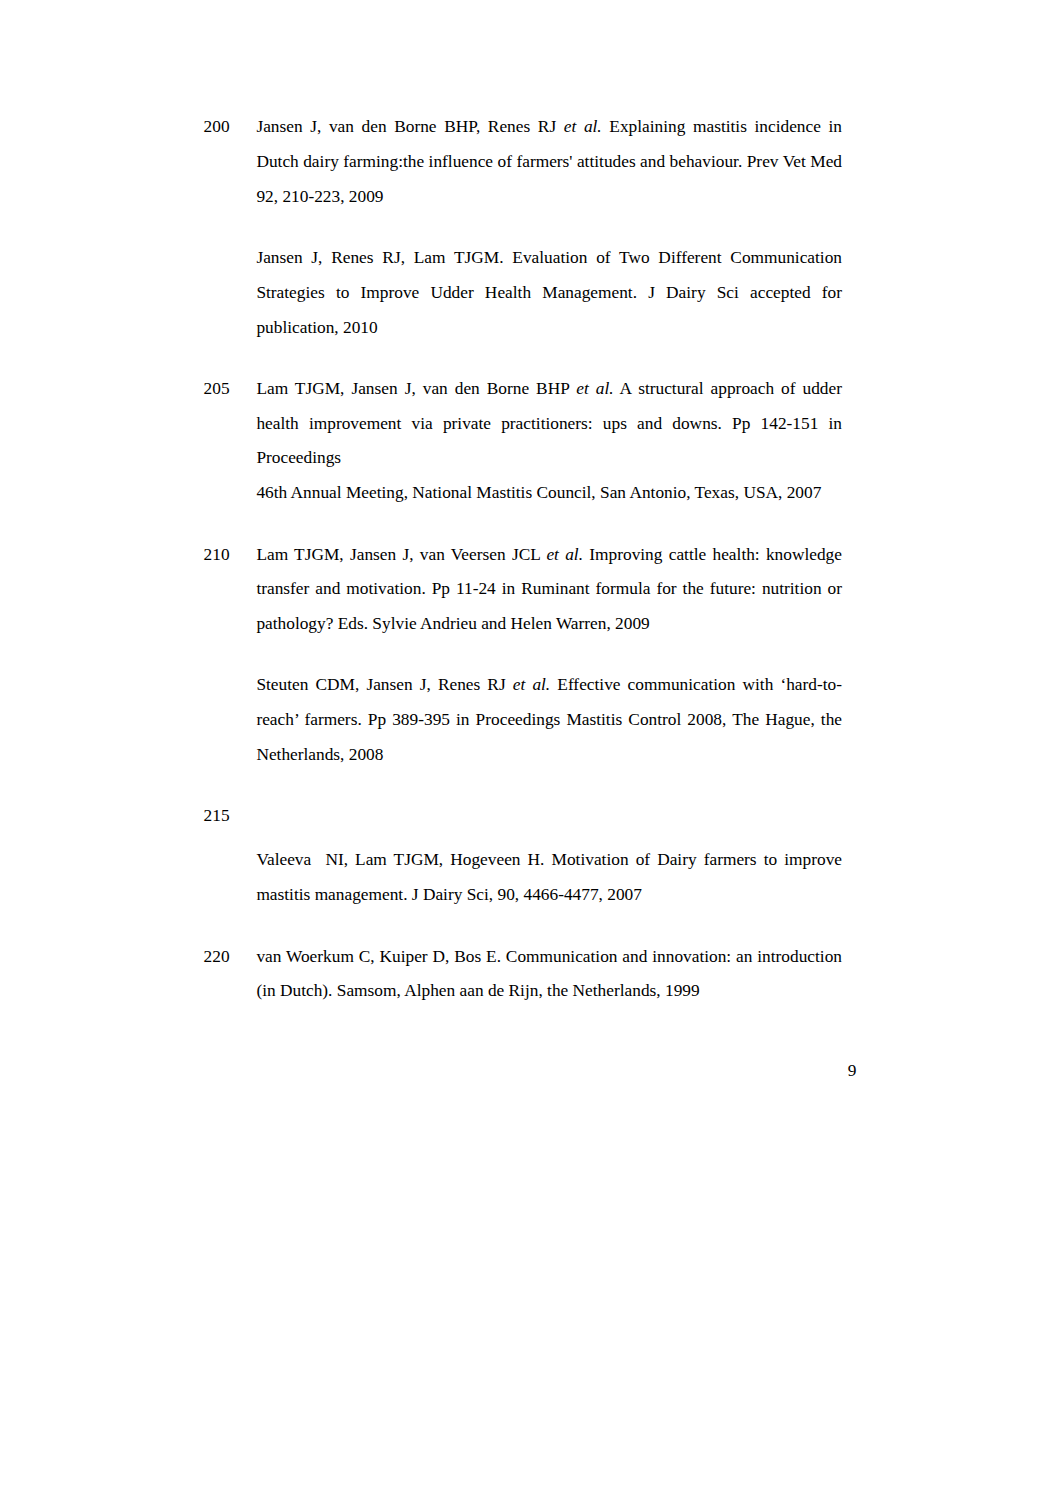200
Jansen J, van den Borne BHP, Renes RJ et al. Explaining mastitis incidence in Dutch dairy farming:the influence of farmers' attitudes and behaviour. Prev Vet Med 92, 210-223, 2009
Jansen J, Renes RJ, Lam TJGM. Evaluation of Two Different Communication Strategies to Improve Udder Health Management. J Dairy Sci accepted for publication, 2010
205
Lam TJGM, Jansen J, van den Borne BHP et al. A structural approach of udder health improvement via private practitioners: ups and downs. Pp 142-151 in Proceedings
46th Annual Meeting, National Mastitis Council, San Antonio, Texas, USA, 2007
210
Lam TJGM, Jansen J, van Veersen JCL et al. Improving cattle health: knowledge transfer and motivation. Pp 11-24 in Ruminant formula for the future: nutrition or pathology? Eds. Sylvie Andrieu and Helen Warren, 2009
Steuten CDM, Jansen J, Renes RJ et al. Effective communication with ‘hard-to-reach’ farmers. Pp 389-395 in Proceedings Mastitis Control 2008, The Hague, the Netherlands, 2008
215
Valeeva NI, Lam TJGM, Hogeveen H. Motivation of Dairy farmers to improve mastitis management. J Dairy Sci, 90, 4466-4477, 2007
220
van Woerkum C, Kuiper D, Bos E. Communication and innovation: an introduction (in Dutch). Samsom, Alphen aan de Rijn, the Netherlands, 1999
9